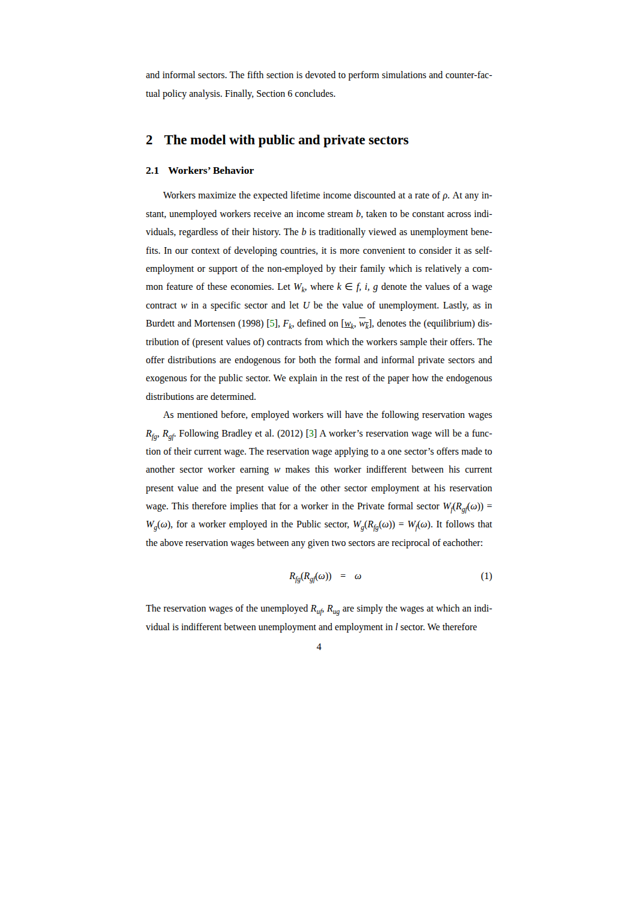and informal sectors. The fifth section is devoted to perform simulations and counter-factual policy analysis. Finally, Section 6 concludes.
2 The model with public and private sectors
2.1 Workers’ Behavior
Workers maximize the expected lifetime income discounted at a rate of ρ. At any instant, unemployed workers receive an income stream b, taken to be constant across individuals, regardless of their history. The b is traditionally viewed as unemployment benefits. In our context of developing countries, it is more convenient to consider it as self-employment or support of the non-employed by their family which is relatively a common feature of these economies. Let Wk, where k ∈ f, i, g denote the values of a wage contract w in a specific sector and let U be the value of unemployment. Lastly, as in Burdett and Mortensen (1998) [5], Fk, defined on [wk, wk], denotes the (equilibrium) distribution of (present values of) contracts from which the workers sample their offers. The offer distributions are endogenous for both the formal and informal private sectors and exogenous for the public sector. We explain in the rest of the paper how the endogenous distributions are determined.
As mentioned before, employed workers will have the following reservation wages Rfg, Rgf. Following Bradley et al. (2012) [3] A worker’s reservation wage will be a function of their current wage. The reservation wage applying to a one sector’s offers made to another sector worker earning w makes this worker indifferent between his current present value and the present value of the other sector employment at his reservation wage. This therefore implies that for a worker in the Private formal sector Wf(Rgf(ω)) = Wg(ω), for a worker employed in the Public sector, Wg(Rfg(ω)) = Wf(ω). It follows that the above reservation wages between any given two sectors are reciprocal of eachother:
Rfg(Rgf(ω))=ω (1)
The reservation wages of the unemployed Ruf, Rug are simply the wages at which an individual is indifferent between unemployment and employment in l sector. We therefore
4